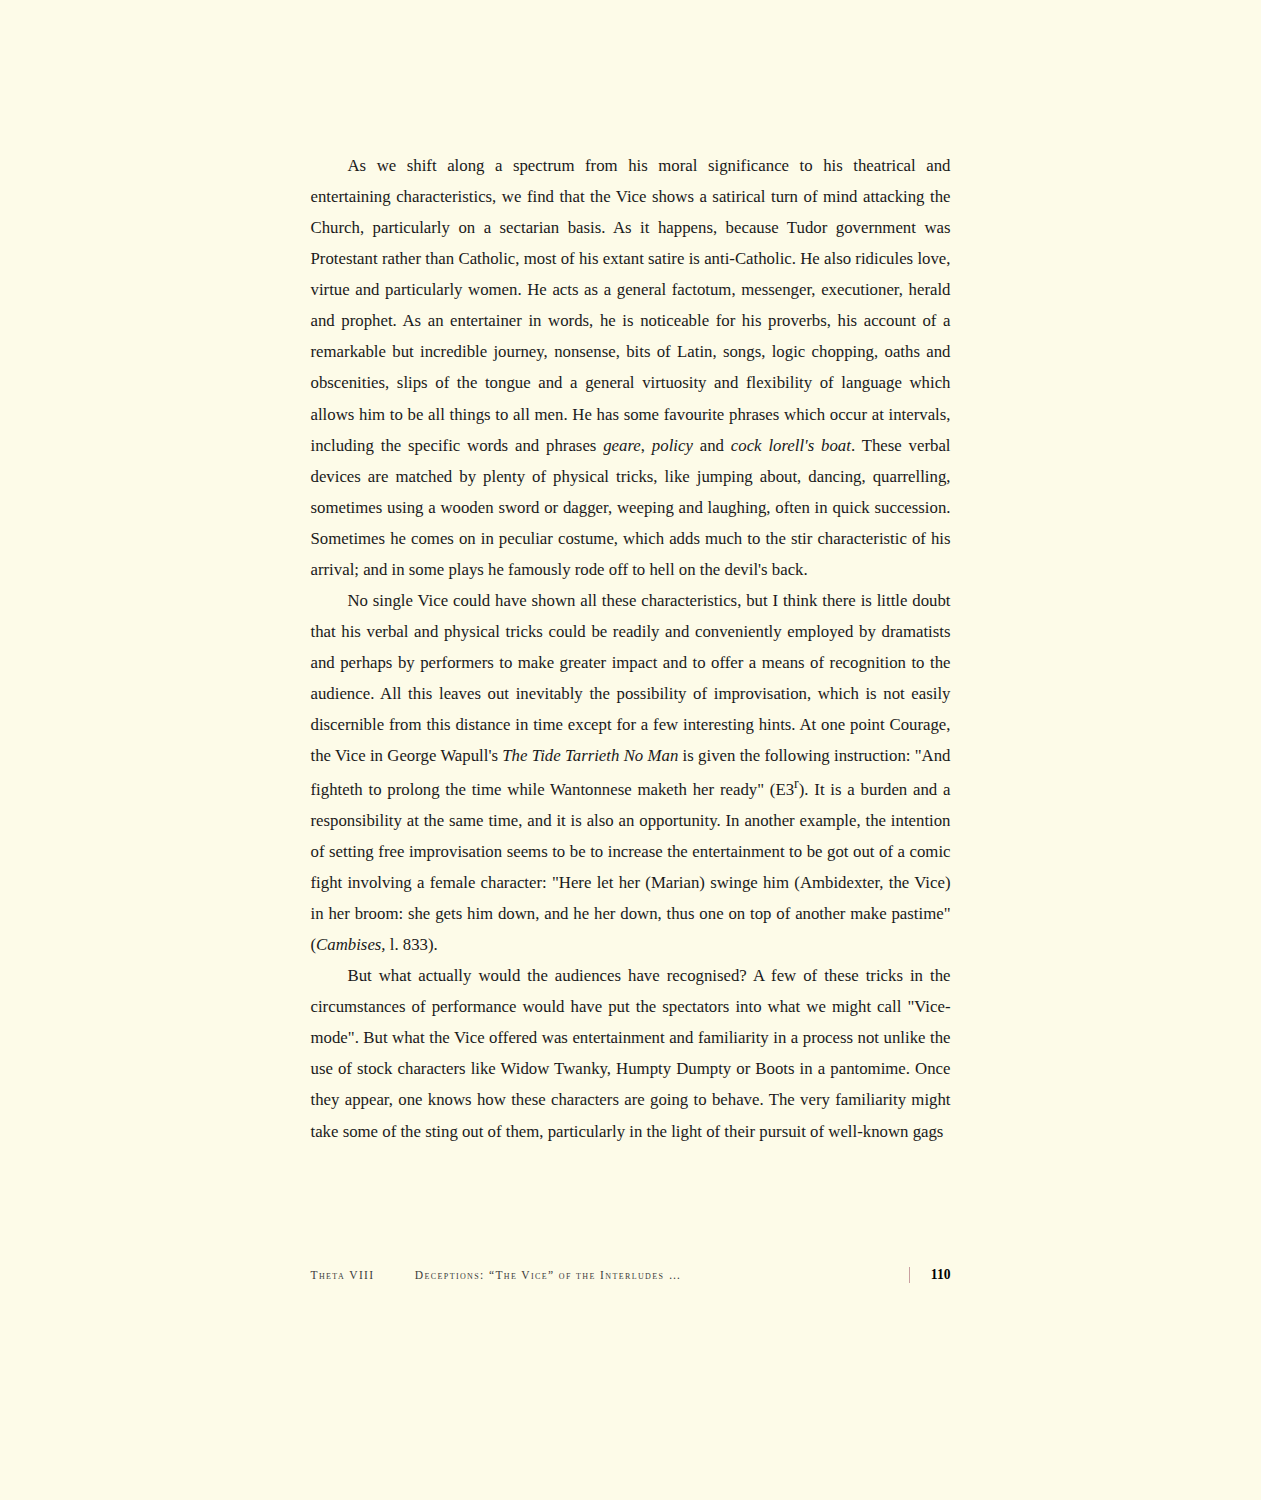As we shift along a spectrum from his moral significance to his theatrical and entertaining characteristics, we find that the Vice shows a satirical turn of mind attacking the Church, particularly on a sectarian basis. As it happens, because Tudor government was Protestant rather than Catholic, most of his extant satire is anti-Catholic. He also ridicules love, virtue and particularly women. He acts as a general factotum, messenger, executioner, herald and prophet. As an entertainer in words, he is noticeable for his proverbs, his account of a remarkable but incredible journey, nonsense, bits of Latin, songs, logic chopping, oaths and obscenities, slips of the tongue and a general virtuosity and flexibility of language which allows him to be all things to all men. He has some favourite phrases which occur at intervals, including the specific words and phrases geare, policy and cock lorell's boat. These verbal devices are matched by plenty of physical tricks, like jumping about, dancing, quarrelling, sometimes using a wooden sword or dagger, weeping and laughing, often in quick succession. Sometimes he comes on in peculiar costume, which adds much to the stir characteristic of his arrival; and in some plays he famously rode off to hell on the devil's back.
No single Vice could have shown all these characteristics, but I think there is little doubt that his verbal and physical tricks could be readily and conveniently employed by dramatists and perhaps by performers to make greater impact and to offer a means of recognition to the audience. All this leaves out inevitably the possibility of improvisation, which is not easily discernible from this distance in time except for a few interesting hints. At one point Courage, the Vice in George Wapull's The Tide Tarrieth No Man is given the following instruction: "And fighteth to prolong the time while Wantonnese maketh her ready" (E3r). It is a burden and a responsibility at the same time, and it is also an opportunity. In another example, the intention of setting free improvisation seems to be to increase the entertainment to be got out of a comic fight involving a female character: "Here let her (Marian) swinge him (Ambidexter, the Vice) in her broom: she gets him down, and he her down, thus one on top of another make pastime" (Cambises, l. 833).
But what actually would the audiences have recognised? A few of these tricks in the circumstances of performance would have put the spectators into what we might call "Vice-mode". But what the Vice offered was entertainment and familiarity in a process not unlike the use of stock characters like Widow Twanky, Humpty Dumpty or Boots in a pantomime. Once they appear, one knows how these characters are going to behave. The very familiarity might take some of the sting out of them, particularly in the light of their pursuit of well-known gags
Theta VIII
Deceptions: “The Vice” of the Interludes …
110